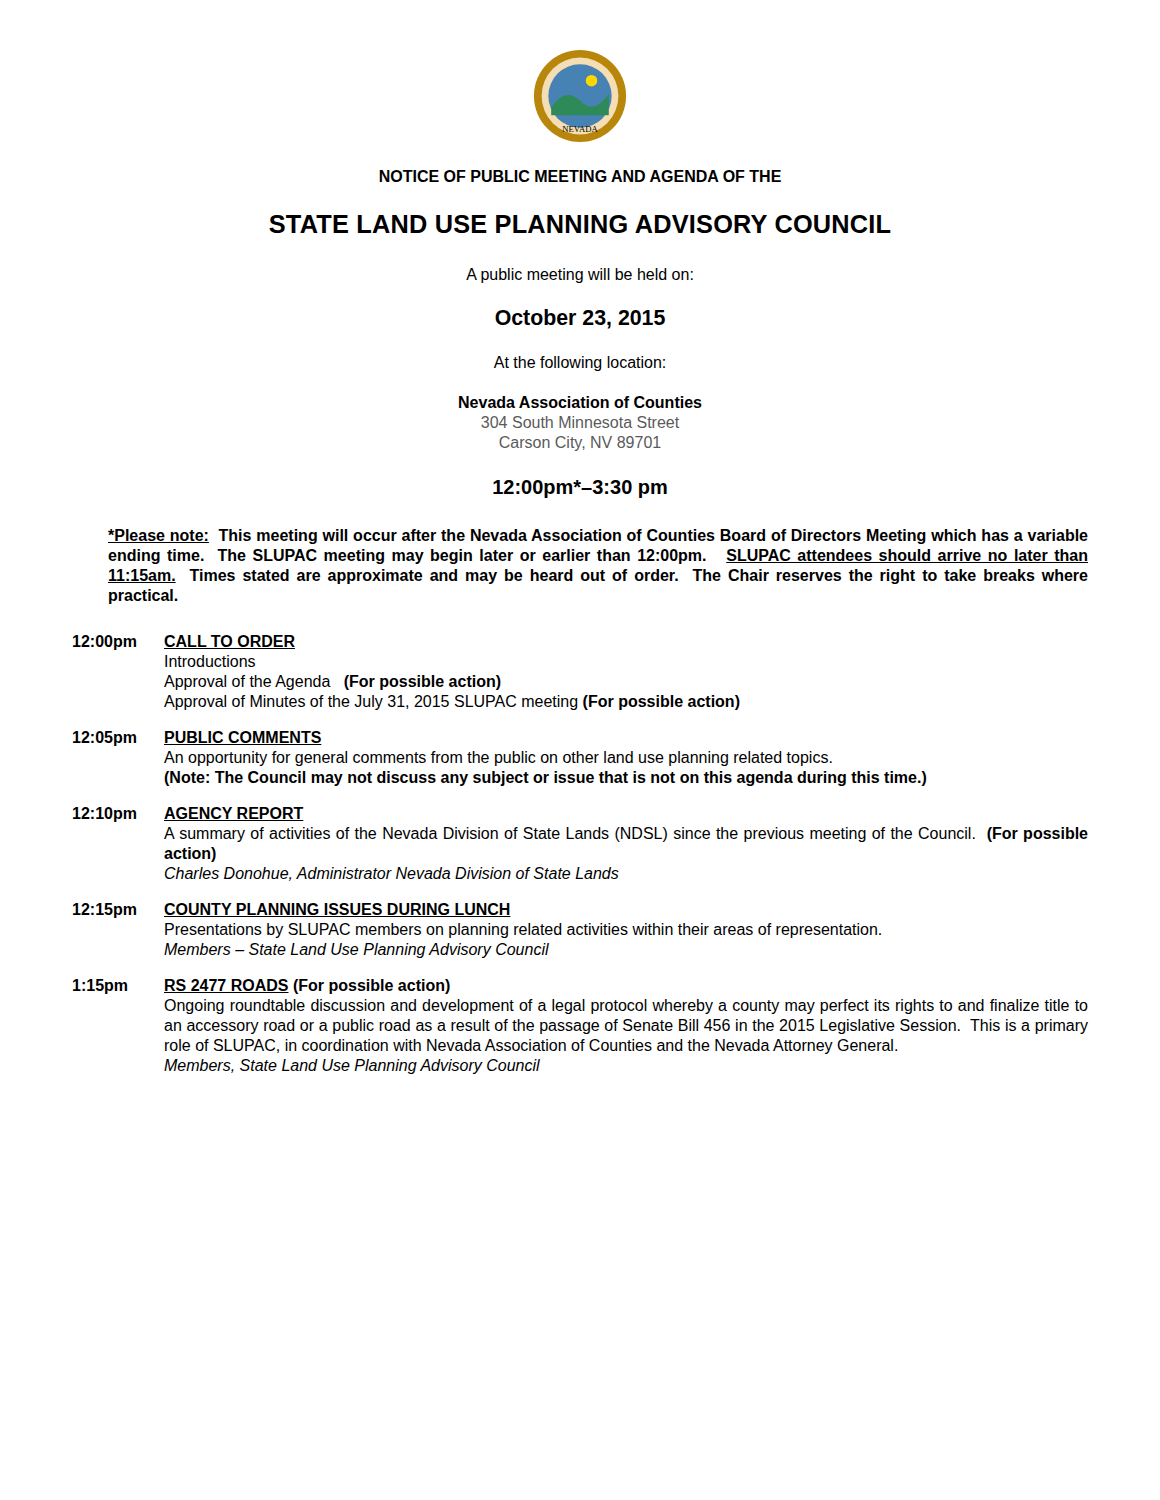NOTICE OF PUBLIC MEETING AND AGENDA OF THE
STATE LAND USE PLANNING ADVISORY COUNCIL
A public meeting will be held on:
October 23, 2015
At the following location:
Nevada Association of Counties
304 South Minnesota Street
Carson City, NV 89701
12:00pm*–3:30 pm
*Please note: This meeting will occur after the Nevada Association of Counties Board of Directors Meeting which has a variable ending time. The SLUPAC meeting may begin later or earlier than 12:00pm. SLUPAC attendees should arrive no later than 11:15am. Times stated are approximate and may be heard out of order. The Chair reserves the right to take breaks where practical.
| 12:00pm | CALL TO ORDER Introductions Approval of the Agenda (For possible action) Approval of Minutes of the July 31, 2015 SLUPAC meeting (For possible action) |
| 12:05pm | PUBLIC COMMENTS An opportunity for general comments from the public on other land use planning related topics. (Note: The Council may not discuss any subject or issue that is not on this agenda during this time.) |
| 12:10pm | AGENCY REPORT A summary of activities of the Nevada Division of State Lands (NDSL) since the previous meeting of the Council. (For possible action) Charles Donohue, Administrator Nevada Division of State Lands |
| 12:15pm | COUNTY PLANNING ISSUES DURING LUNCH Presentations by SLUPAC members on planning related activities within their areas of representation. Members – State Land Use Planning Advisory Council |
| 1:15pm | RS 2477 ROADS (For possible action) Ongoing roundtable discussion and development of a legal protocol whereby a county may perfect its rights to and finalize title to an accessory road or a public road as a result of the passage of Senate Bill 456 in the 2015 Legislative Session. This is a primary role of SLUPAC, in coordination with Nevada Association of Counties and the Nevada Attorney General. Members, State Land Use Planning Advisory Council |